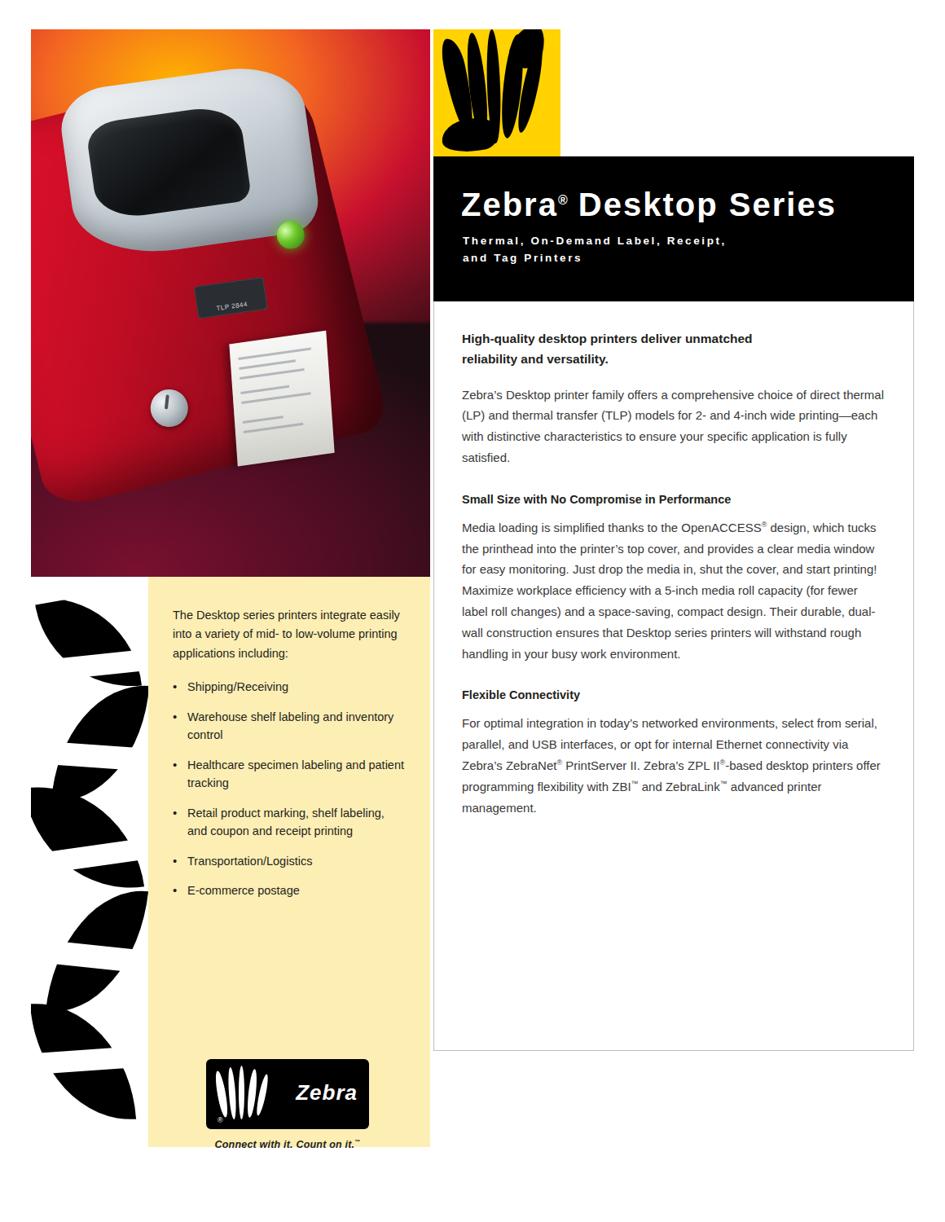TLP 2844
Zebra® Desktop Series
Thermal, On-Demand Label, Receipt,
and Tag Printers
High-quality desktop printers deliver unmatched
reliability and versatility.
Zebra’s Desktop printer family offers a comprehensive choice of direct thermal (LP) and thermal transfer (TLP) models for 2- and 4-inch wide printing—each with distinctive characteristics to ensure your specific application is fully satisfied.
Small Size with No Compromise in Performance
Media loading is simplified thanks to the OpenACCESS® design, which tucks the printhead into the printer’s top cover, and provides a clear media window for easy monitoring. Just drop the media in, shut the cover, and start printing! Maximize workplace efficiency with a 5-inch media roll capacity (for fewer label roll changes) and a space-saving, compact design. Their durable, dual-wall construction ensures that Desktop series printers will withstand rough handling in your busy work environment.
Flexible Connectivity
For optimal integration in today’s networked environments, select from serial, parallel, and USB interfaces, or opt for internal Ethernet connectivity via Zebra’s ZebraNet® PrintServer II. Zebra’s ZPL II®-based desktop printers offer programming flexibility with ZBI™ and ZebraLink™ advanced printer management.
The Desktop series printers integrate easily into a variety of mid- to low-volume printing applications including:
Shipping/Receiving
Warehouse shelf labeling and inventory control
Healthcare specimen labeling and patient tracking
Retail product marking, shelf labeling, and coupon and receipt printing
Transportation/Logistics
E-commerce postage
Zebra
®
Connect with it. Count on it.™